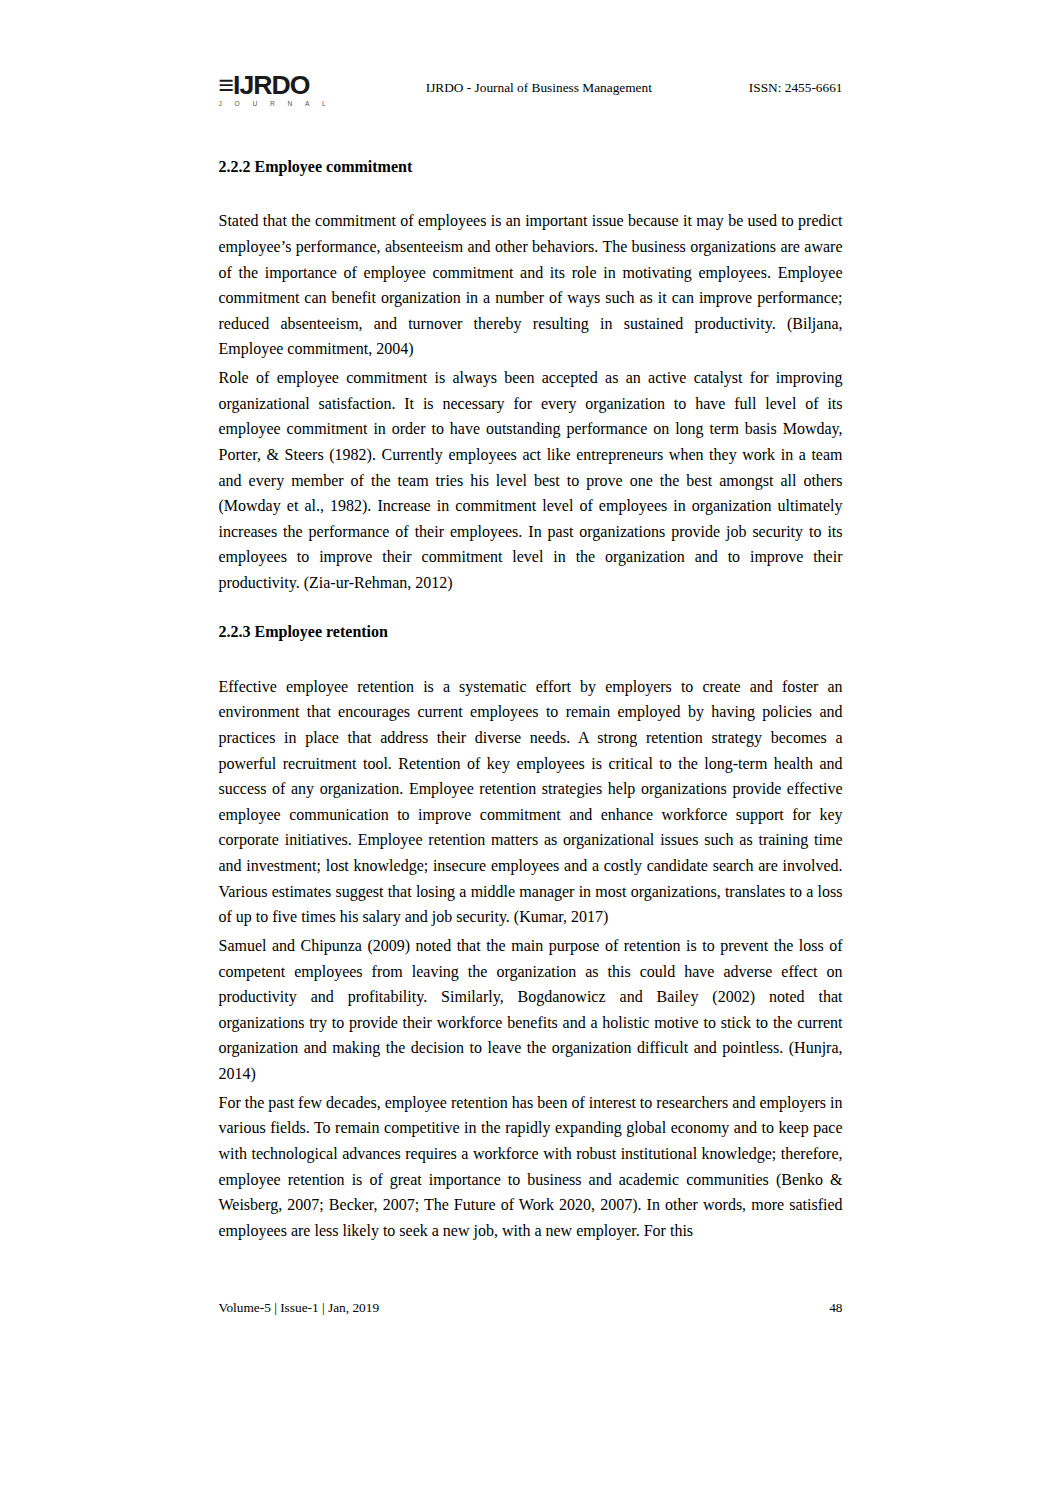≡IJRDO J O U R N A L
IJRDO - Journal of Business Management
ISSN: 2455-6661
2.2.2 Employee commitment
Stated that the commitment of employees is an important issue because it may be used to predict employee’s performance, absenteeism and other behaviors. The business organizations are aware of the importance of employee commitment and its role in motivating employees. Employee commitment can benefit organization in a number of ways such as it can improve performance; reduced absenteeism, and turnover thereby resulting in sustained productivity. (Biljana, Employee commitment, 2004)
Role of employee commitment is always been accepted as an active catalyst for improving organizational satisfaction. It is necessary for every organization to have full level of its employee commitment in order to have outstanding performance on long term basis Mowday, Porter, & Steers (1982). Currently employees act like entrepreneurs when they work in a team and every member of the team tries his level best to prove one the best amongst all others (Mowday et al., 1982). Increase in commitment level of employees in organization ultimately increases the performance of their employees. In past organizations provide job security to its employees to improve their commitment level in the organization and to improve their productivity. (Zia-ur-Rehman, 2012)
2.2.3 Employee retention
Effective employee retention is a systematic effort by employers to create and foster an environment that encourages current employees to remain employed by having policies and practices in place that address their diverse needs. A strong retention strategy becomes a powerful recruitment tool. Retention of key employees is critical to the long-term health and success of any organization. Employee retention strategies help organizations provide effective employee communication to improve commitment and enhance workforce support for key corporate initiatives. Employee retention matters as organizational issues such as training time and investment; lost knowledge; insecure employees and a costly candidate search are involved. Various estimates suggest that losing a middle manager in most organizations, translates to a loss of up to five times his salary and job security. (Kumar, 2017)
Samuel and Chipunza (2009) noted that the main purpose of retention is to prevent the loss of competent employees from leaving the organization as this could have adverse effect on productivity and profitability. Similarly, Bogdanowicz and Bailey (2002) noted that organizations try to provide their workforce benefits and a holistic motive to stick to the current organization and making the decision to leave the organization difficult and pointless. (Hunjra, 2014)
For the past few decades, employee retention has been of interest to researchers and employers in various fields. To remain competitive in the rapidly expanding global economy and to keep pace with technological advances requires a workforce with robust institutional knowledge; therefore, employee retention is of great importance to business and academic communities (Benko & Weisberg, 2007; Becker, 2007; The Future of Work 2020, 2007). In other words, more satisfied employees are less likely to seek a new job, with a new employer. For this
Volume-5 | Issue-1 | Jan, 2019
48